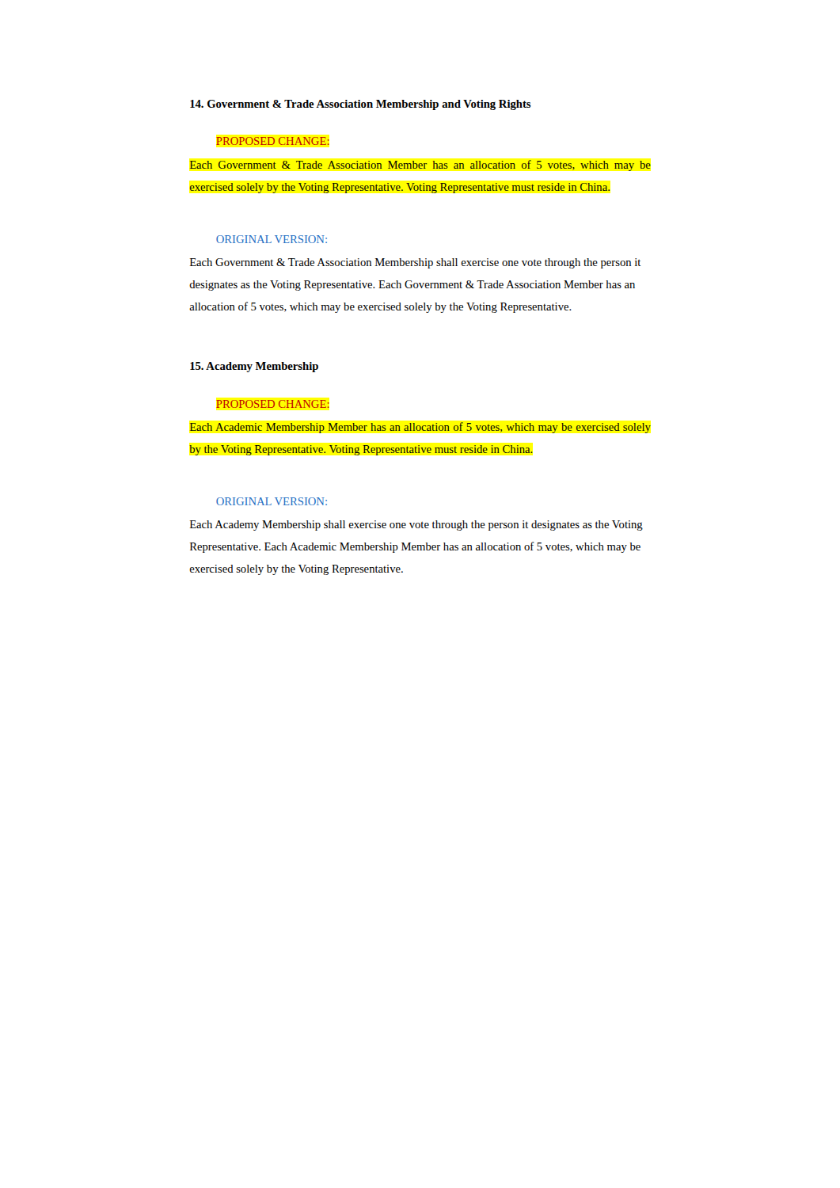14. Government & Trade Association Membership and Voting Rights
PROPOSED CHANGE:
Each Government & Trade Association Member has an allocation of 5 votes, which may be exercised solely by the Voting Representative. Voting Representative must reside in China.
ORIGINAL VERSION:
Each Government & Trade Association Membership shall exercise one vote through the person it designates as the Voting Representative. Each Government & Trade Association Member has an allocation of 5 votes, which may be exercised solely by the Voting Representative.
15. Academy Membership
PROPOSED CHANGE:
Each Academic Membership Member has an allocation of 5 votes, which may be exercised solely by the Voting Representative. Voting Representative must reside in China.
ORIGINAL VERSION:
Each Academy Membership shall exercise one vote through the person it designates as the Voting Representative. Each Academic Membership Member has an allocation of 5 votes, which may be exercised solely by the Voting Representative.